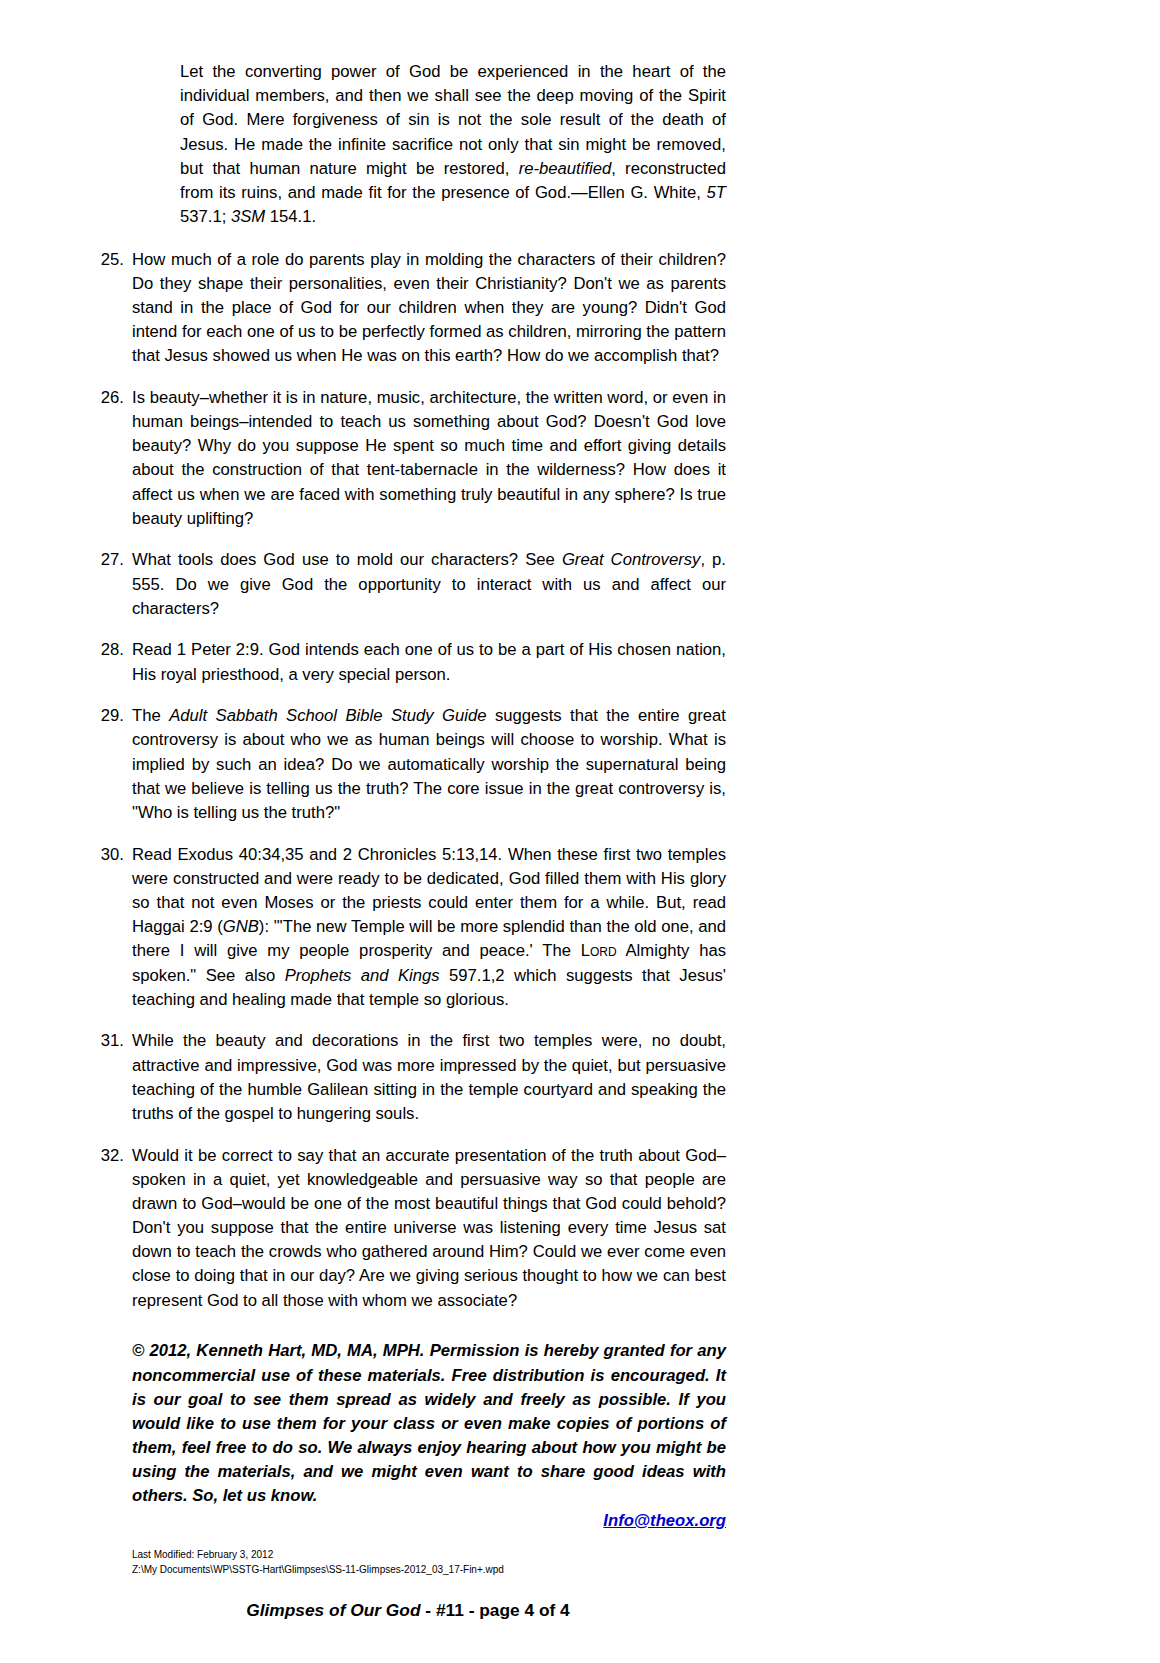Let the converting power of God be experienced in the heart of the individual members, and then we shall see the deep moving of the Spirit of God. Mere forgiveness of sin is not the sole result of the death of Jesus. He made the infinite sacrifice not only that sin might be removed, but that human nature might be restored, re-beautified, reconstructed from its ruins, and made fit for the presence of God.—Ellen G. White, 5T 537.1; 3SM 154.1.
25. How much of a role do parents play in molding the characters of their children? Do they shape their personalities, even their Christianity? Don't we as parents stand in the place of God for our children when they are young? Didn't God intend for each one of us to be perfectly formed as children, mirroring the pattern that Jesus showed us when He was on this earth? How do we accomplish that?
26. Is beauty–whether it is in nature, music, architecture, the written word, or even in human beings–intended to teach us something about God? Doesn't God love beauty? Why do you suppose He spent so much time and effort giving details about the construction of that tent-tabernacle in the wilderness? How does it affect us when we are faced with something truly beautiful in any sphere? Is true beauty uplifting?
27. What tools does God use to mold our characters? See Great Controversy, p. 555. Do we give God the opportunity to interact with us and affect our characters?
28. Read 1 Peter 2:9. God intends each one of us to be a part of His chosen nation, His royal priesthood, a very special person.
29. The Adult Sabbath School Bible Study Guide suggests that the entire great controversy is about who we as human beings will choose to worship. What is implied by such an idea? Do we automatically worship the supernatural being that we believe is telling us the truth? The core issue in the great controversy is, "Who is telling us the truth?"
30. Read Exodus 40:34,35 and 2 Chronicles 5:13,14. When these first two temples were constructed and were ready to be dedicated, God filled them with His glory so that not even Moses or the priests could enter them for a while. But, read Haggai 2:9 (GNB): "'The new Temple will be more splendid than the old one, and there I will give my people prosperity and peace.' The Lord Almighty has spoken." See also Prophets and Kings 597.1,2 which suggests that Jesus' teaching and healing made that temple so glorious.
31. While the beauty and decorations in the first two temples were, no doubt, attractive and impressive, God was more impressed by the quiet, but persuasive teaching of the humble Galilean sitting in the temple courtyard and speaking the truths of the gospel to hungering souls.
32. Would it be correct to say that an accurate presentation of the truth about God–spoken in a quiet, yet knowledgeable and persuasive way so that people are drawn to God–would be one of the most beautiful things that God could behold? Don't you suppose that the entire universe was listening every time Jesus sat down to teach the crowds who gathered around Him? Could we ever come even close to doing that in our day? Are we giving serious thought to how we can best represent God to all those with whom we associate?
© 2012, Kenneth Hart, MD, MA, MPH. Permission is hereby granted for any noncommercial use of these materials. Free distribution is encouraged. It is our goal to see them spread as widely and freely as possible. If you would like to use them for your class or even make copies of portions of them, feel free to do so. We always enjoy hearing about how you might be using the materials, and we might even want to share good ideas with others. So, let us know. Info@theox.org
Last Modified: February 3, 2012
Z:\My Documents\WP\SSTG-Hart\Glimpses\SS-11-Glimpses-2012_03_17-Fin+.wpd
Glimpses of Our God - #11 - page 4 of 4